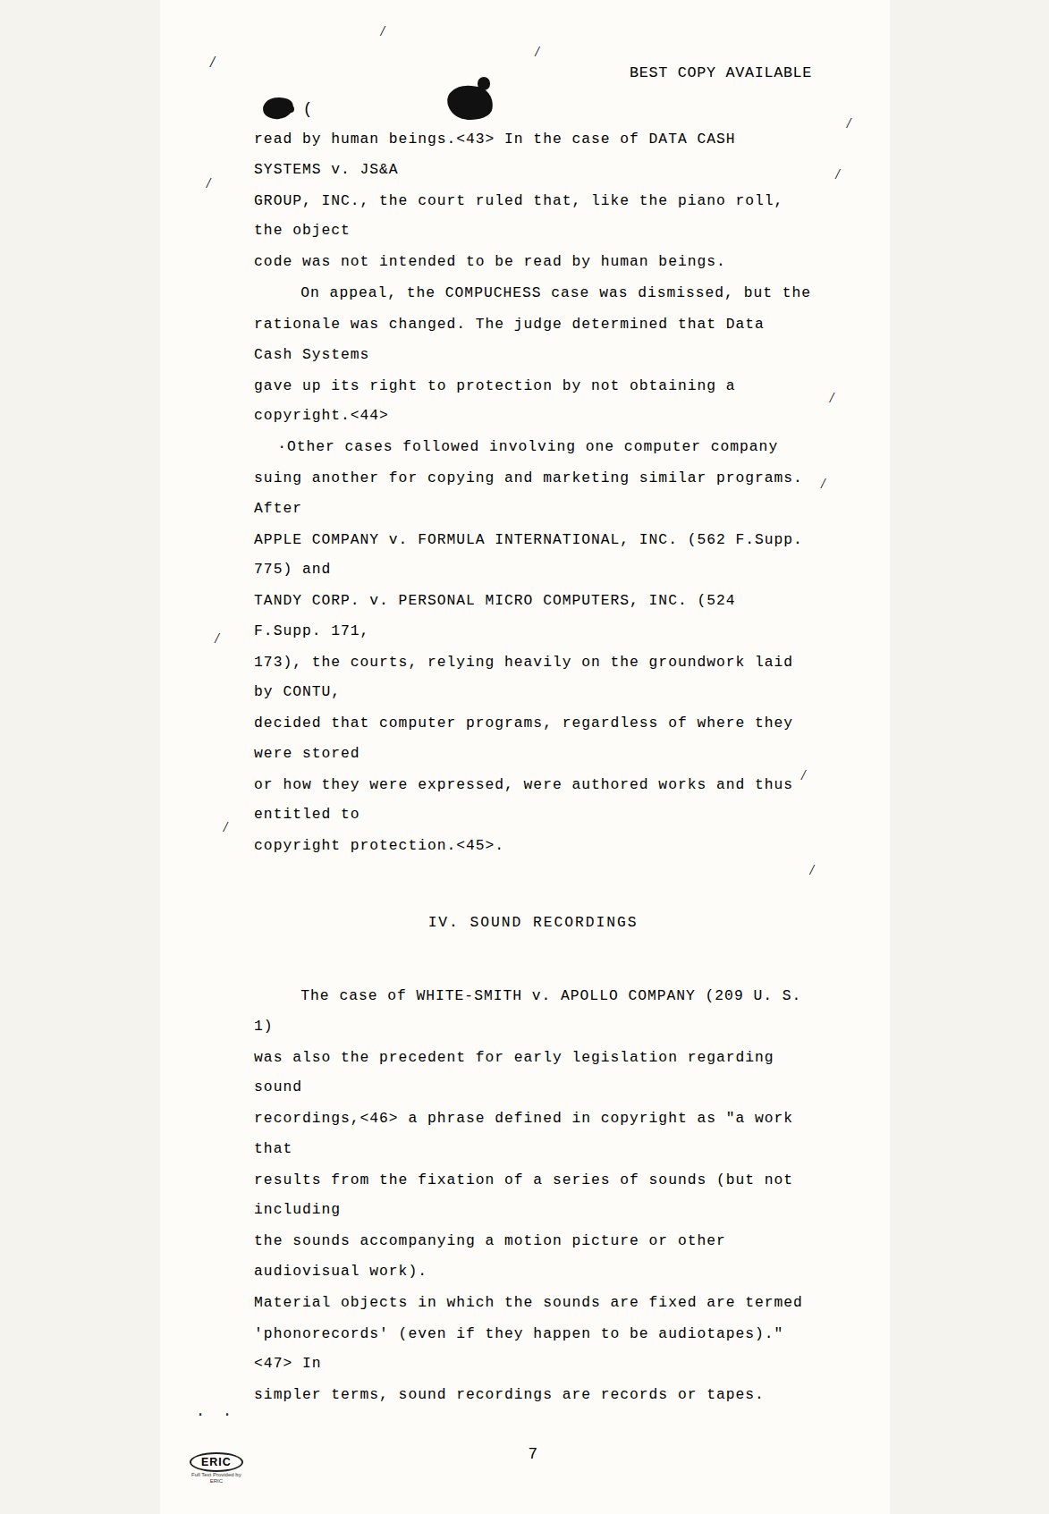⁄ ⁄ ⁄ ⁄ ⁄ ⁄ ⁄ ⁄ ⁄ ⁄ ⁄ ⁄
BEST COPY AVAILABLE
(
read by human beings.<43> In the case of DATA CASH SYSTEMS v. JS&A
GROUP, INC., the court ruled that, like the piano roll, the object
code was not intended to be read by human beings.
On appeal, the COMPUCHESS case was dismissed, but the
rationale was changed. The judge determined that Data Cash Systems
gave up its right to protection by not obtaining a copyright.<44>
·Other cases followed involving one computer company
suing another for copying and marketing similar programs. After
APPLE COMPANY v. FORMULA INTERNATIONAL, INC. (562 F.Supp. 775) and
TANDY CORP. v. PERSONAL MICRO COMPUTERS, INC. (524 F.Supp. 171,
173), the courts, relying heavily on the groundwork laid by CONTU,
decided that computer programs, regardless of where they were stored
or how they were expressed, were authored works and thus entitled to
copyright protection.<45>.
IV. SOUND RECORDINGS
The case of WHITE-SMITH v. APOLLO COMPANY (209 U. S. 1)
was also the precedent for early legislation regarding sound
recordings,<46> a phrase defined in copyright as "a work that
results from the fixation of a series of sounds (but not including
the sounds accompanying a motion picture or other audiovisual work).
Material objects in which the sounds are fixed are termed
'phonorecords' (even if they happen to be audiotapes)."<47> In
simpler terms, sound recordings are records or tapes.
7
· ·
ERIC
Full Text Provided by ERIC